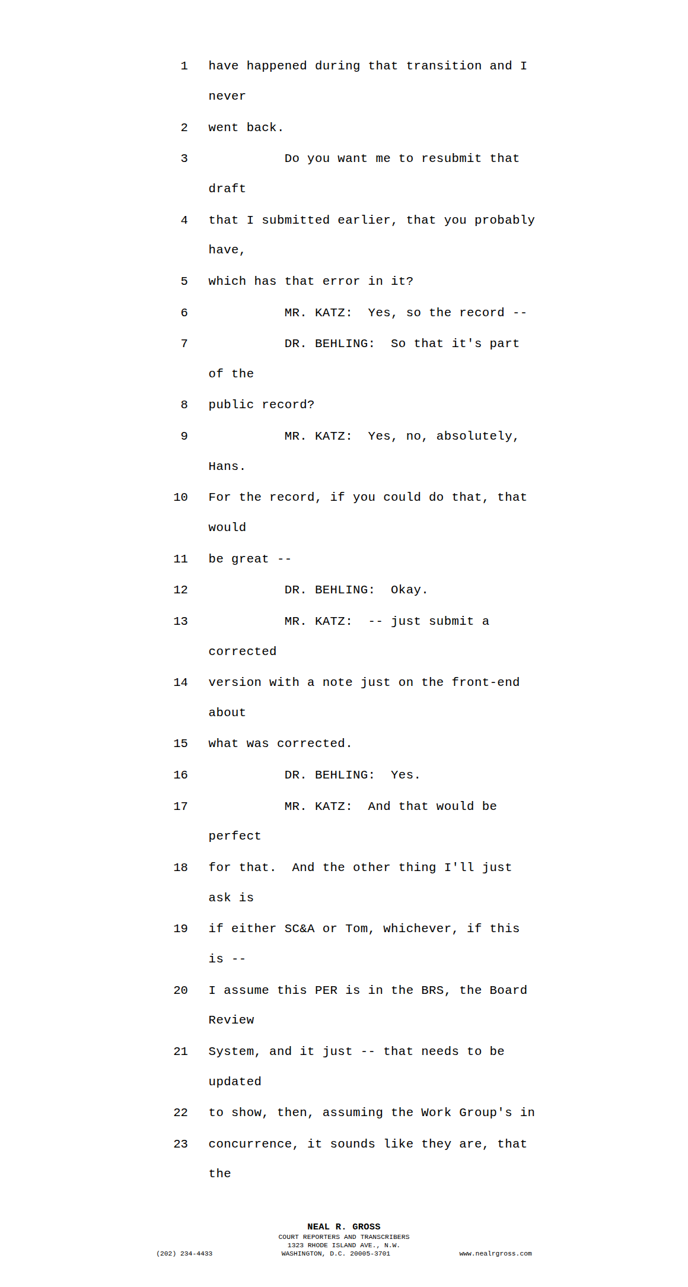| 1 | have happened during that transition and I never |
| 2 | went back. |
| 3 | Do you want me to resubmit that draft |
| 4 | that I submitted earlier, that you probably have, |
| 5 | which has that error in it? |
| 6 | MR. KATZ: Yes, so the record -- |
| 7 | DR. BEHLING: So that it's part of the |
| 8 | public record? |
| 9 | MR. KATZ: Yes, no, absolutely, Hans. |
| 10 | For the record, if you could do that, that would |
| 11 | be great -- |
| 12 | DR. BEHLING: Okay. |
| 13 | MR. KATZ: -- just submit a corrected |
| 14 | version with a note just on the front-end about |
| 15 | what was corrected. |
| 16 | DR. BEHLING: Yes. |
| 17 | MR. KATZ: And that would be perfect |
| 18 | for that. And the other thing I'll just ask is |
| 19 | if either SC&A or Tom, whichever, if this is -- |
| 20 | I assume this PER is in the BRS, the Board Review |
| 21 | System, and it just -- that needs to be updated |
| 22 | to show, then, assuming the Work Group's in |
| 23 | concurrence, it sounds like they are, that the |
NEAL R. GROSS
COURT REPORTERS AND TRANSCRIBERS
1323 RHODE ISLAND AVE., N.W.
(202) 234-4433 WASHINGTON, D.C. 20005-3701 www.nealrgross.com